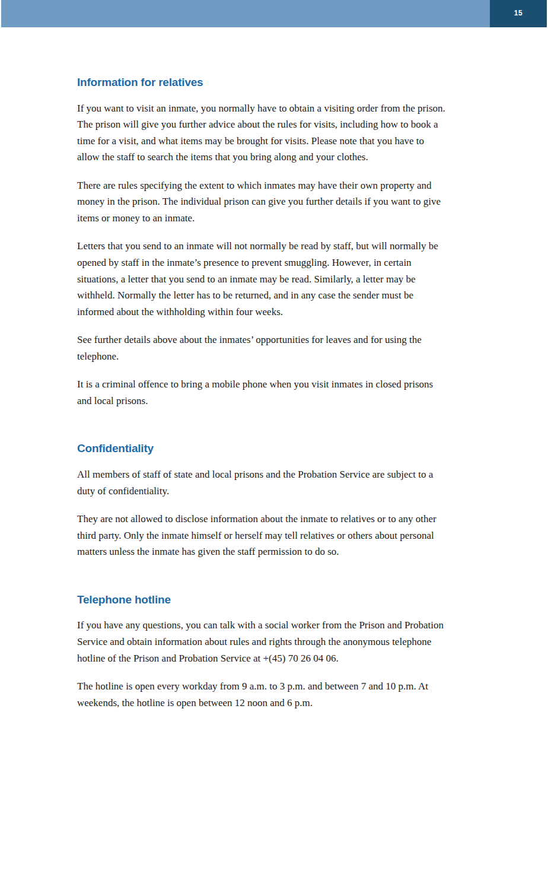15
Information for relatives
If you want to visit an inmate, you normally have to obtain a visiting order from the prison. The prison will give you further advice about the rules for visits, including how to book a time for a visit, and what items may be brought for visits. Please note that you have to allow the staff to search the items that you bring along and your clothes.
There are rules specifying the extent to which inmates may have their own property and money in the prison. The individual prison can give you further details if you want to give items or money to an inmate.
Letters that you send to an inmate will not normally be read by staff, but will normally be opened by staff in the inmate’s presence to prevent smuggling. However, in certain situations, a letter that you send to an inmate may be read. Similarly, a letter may be withheld. Normally the letter has to be returned, and in any case the sender must be informed about the withholding within four weeks.
See further details above about the inmates’ opportunities for leaves and for using the telephone.
It is a criminal offence to bring a mobile phone when you visit inmates in closed prisons and local prisons.
Confidentiality
All members of staff of state and local prisons and the Probation Service are subject to a duty of confidentiality.
They are not allowed to disclose information about the inmate to relatives or to any other third party. Only the inmate himself or herself may tell relatives or others about personal matters unless the inmate has given the staff permission to do so.
Telephone hotline
If you have any questions, you can talk with a social worker from the Prison and Probation Service and obtain information about rules and rights through the anonymous telephone hotline of the Prison and Probation Service at +(45) 70 26 04 06.
The hotline is open every workday from 9 a.m. to 3 p.m. and between 7 and 10 p.m. At weekends, the hotline is open between 12 noon and 6 p.m.